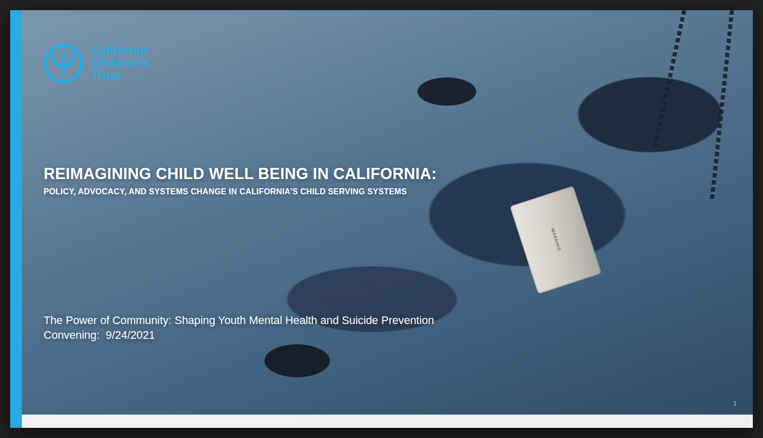WARNING
California
Children’s
Trust
REIMAGINING CHILD WELL BEING IN CALIFORNIA:
POLICY, ADVOCACY, AND SYSTEMS CHANGE IN CALIFORNIA’S CHILD SERVING SYSTEMS
The Power of Community: Shaping Youth Mental Health and Suicide Prevention Convening: 9/24/2021
1